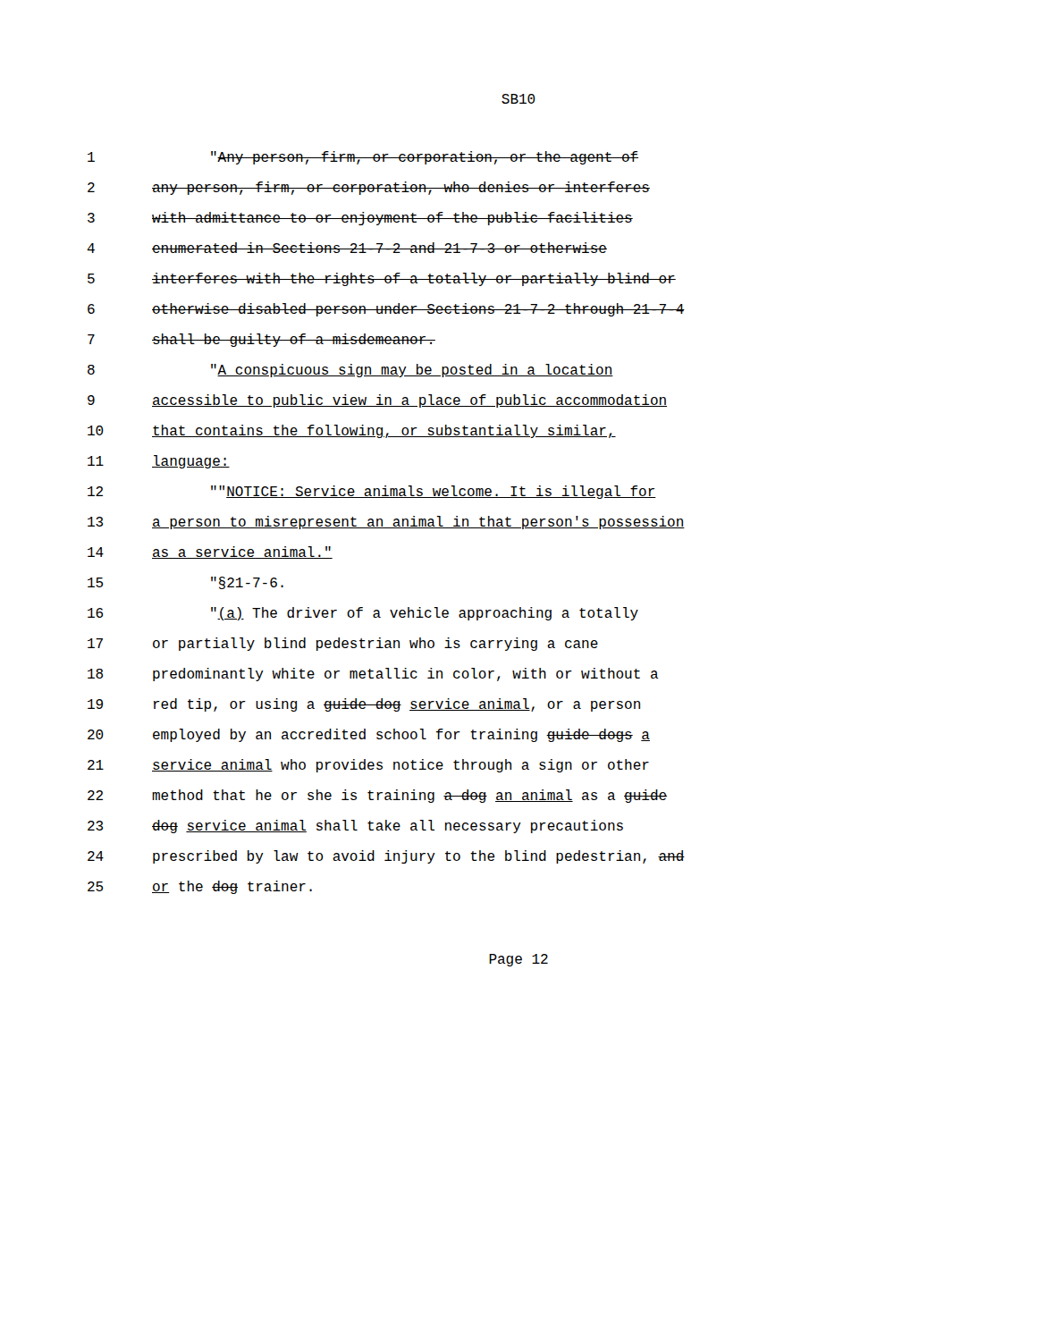SB10
| 1 | " Any person, firm, or corporation, or the agent of |
| 2 | any person, firm, or corporation, who denies or interferes |
| 3 | with admittance to or enjoyment of the public facilities |
| 4 | enumerated in Sections 21-7-2 and 21-7-3 or otherwise |
| 5 | interferes with the rights of a totally or partially blind or |
| 6 | otherwise disabled person under Sections 21-7-2 through 21-7-4 |
| 7 | shall be guilty of a misdemeanor. |
| 8 | " A conspicuous sign may be posted in a location |
| 9 | accessible to public view in a place of public accommodation |
| 10 | that contains the following, or substantially similar, |
| 11 | language: |
| 12 | "" NOTICE: Service animals welcome. It is illegal for |
| 13 | a person to misrepresent an animal in that person's possession |
| 14 | as a service animal." |
| 15 | "§21-7-6. |
| 16 | " (a) The driver of a vehicle approaching a totally |
| 17 | or partially blind pedestrian who is carrying a cane |
| 18 | predominantly white or metallic in color, with or without a |
| 19 | red tip, or using a guide dog service animal , or a person |
| 20 | employed by an accredited school for training guide dogs a |
| 21 | service animal who provides notice through a sign or other |
| 22 | method that he or she is training a dog an animal as a guide |
| 23 | dog service animal shall take all necessary precautions |
| 24 | prescribed by law to avoid injury to the blind pedestrian, and |
| 25 | or the dog trainer. |
Page 12